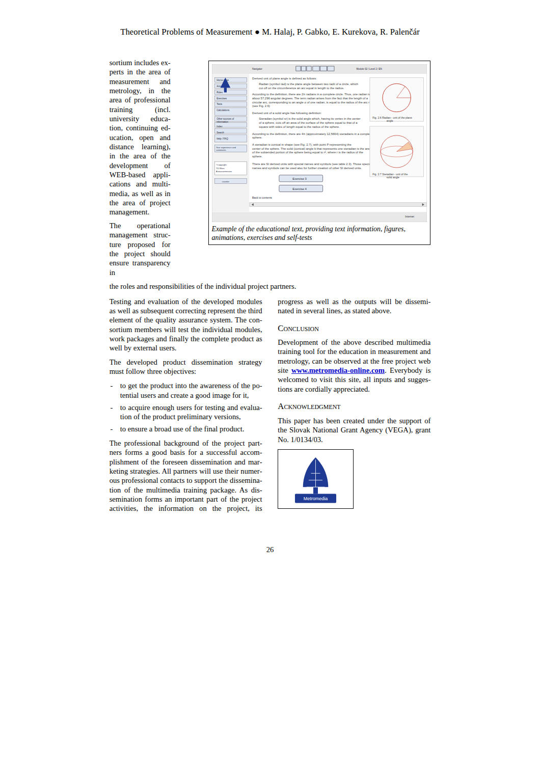Theoretical Problems of Measurement ● M. Halaj, P. Gabko, E. Kurekova, R. Palenčár
Example of the educational text, providing text information, figures, animations, exercises and self-tests
sortium inclu­des experts in the area of measu­rement and me­trology, in the area of profe­ssional training (incl. univer­sity education, conti­nuing education, open and dis­tance learning), in the area of the develop­ment of WEB-based app­lications and mul­timedia, as well as in the area of project manage­ment.
The opera­tional man­agement struc­ture propo­sed for the project should ensure transparency in
the roles and responsibilities of the individual project partners.
Testing and evaluation of the developed modules as well as subsequent correcting represent the third element of the quality assurance system. The consortium members will test the individual modules, work packages and finally the complete product as well by external users.
The developed product dissemination strategy must follow three objectives:
to get the product into the awareness of the potential users and create a good image for it,
to acquire enough users for testing and evaluation of the product preliminary versions,
to ensure a broad use of the final product.
The professional background of the project partners forms a good basis for a successful accomplishment of the foreseen dissemination and marketing strategies. All partners will use their numerous professional contacts to support the dissemination of the multimedia training package. As dissemination forms an important part of the project activities, the information on the project, its progress as well as the outputs will be disseminated in several lines, as stated above.
Conclusion
Development of the above described multimedia training tool for the education in measurement and metrology, can be observed at the free project web site www.metromedia-online.com. Everybody is welcomed to visit this site, all inputs and suggestions are cordially appreciated.
Acknowledgment
This paper has been created under the support of the Slovak National Grant Agency (VEGA), grant No. 1/0134/03.
26